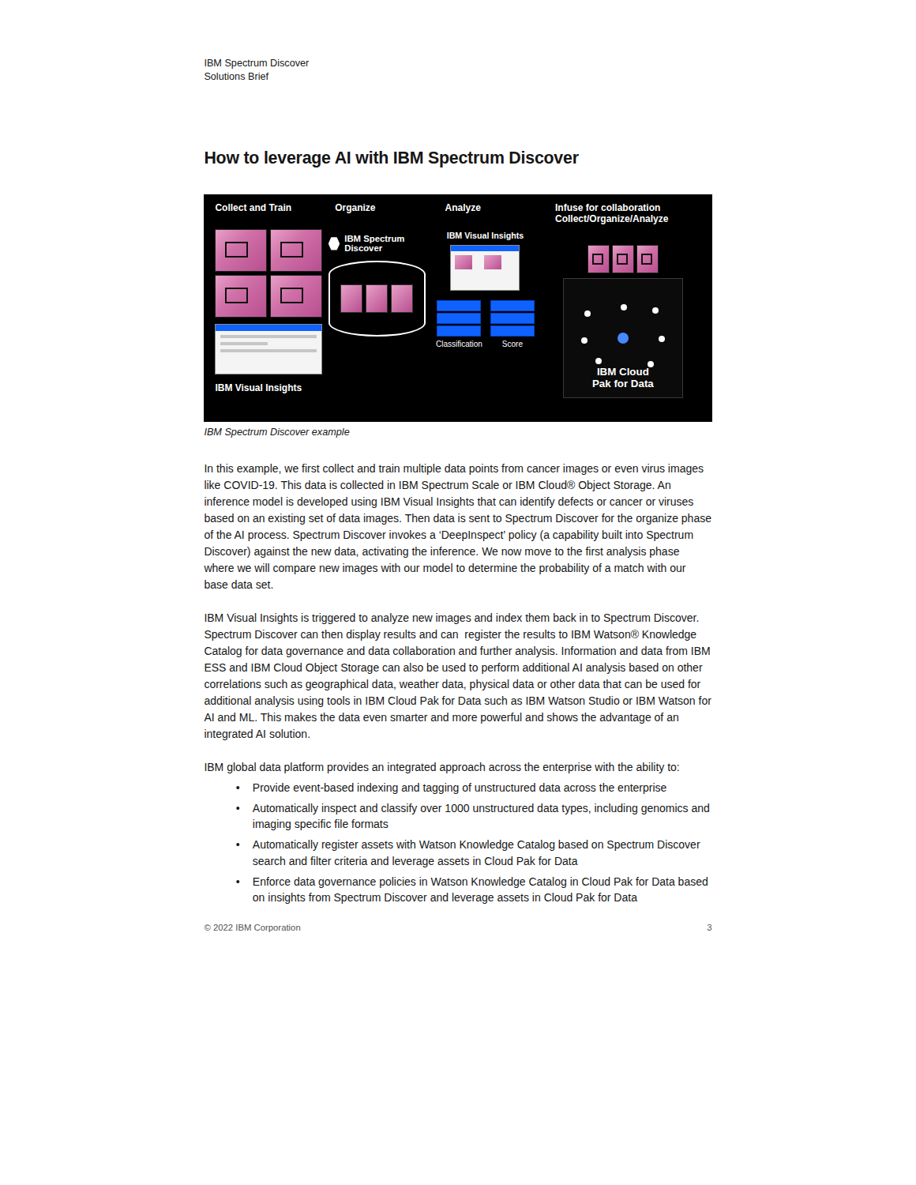IBM Spectrum Discover
Solutions Brief
How to leverage AI with IBM Spectrum Discover
Collect and Train Organize Analyze Infuse for collaboration
Collect/Organize/Analyze
IBM Visual Insights
IBM Spectrum Discover
IBM Visual Insights
Classification
Score
IBM Cloud
Pak for Data
IBM Spectrum Discover example
In this example, we first collect and train multiple data points from cancer images or even virus images like COVID-19. This data is collected in IBM Spectrum Scale or IBM Cloud® Object Storage. An inference model is developed using IBM Visual Insights that can identify defects or cancer or viruses based on an existing set of data images. Then data is sent to Spectrum Discover for the organize phase of the AI process. Spectrum Discover invokes a ‘DeepInspect’ policy (a capability built into Spectrum Discover) against the new data, activating the inference. We now move to the first analysis phase where we will compare new images with our model to determine the probability of a match with our base data set.
IBM Visual Insights is triggered to analyze new images and index them back in to Spectrum Discover. Spectrum Discover can then display results and can register the results to IBM Watson® Knowledge Catalog for data governance and data collaboration and further analysis. Information and data from IBM ESS and IBM Cloud Object Storage can also be used to perform additional AI analysis based on other correlations such as geographical data, weather data, physical data or other data that can be used for additional analysis using tools in IBM Cloud Pak for Data such as IBM Watson Studio or IBM Watson for AI and ML. This makes the data even smarter and more powerful and shows the advantage of an integrated AI solution.
IBM global data platform provides an integrated approach across the enterprise with the ability to:
Provide event-based indexing and tagging of unstructured data across the enterprise
Automatically inspect and classify over 1000 unstructured data types, including genomics and imaging specific file formats
Automatically register assets with Watson Knowledge Catalog based on Spectrum Discover search and filter criteria and leverage assets in Cloud Pak for Data
Enforce data governance policies in Watson Knowledge Catalog in Cloud Pak for Data based on insights from Spectrum Discover and leverage assets in Cloud Pak for Data
© 2022 IBM Corporation 3